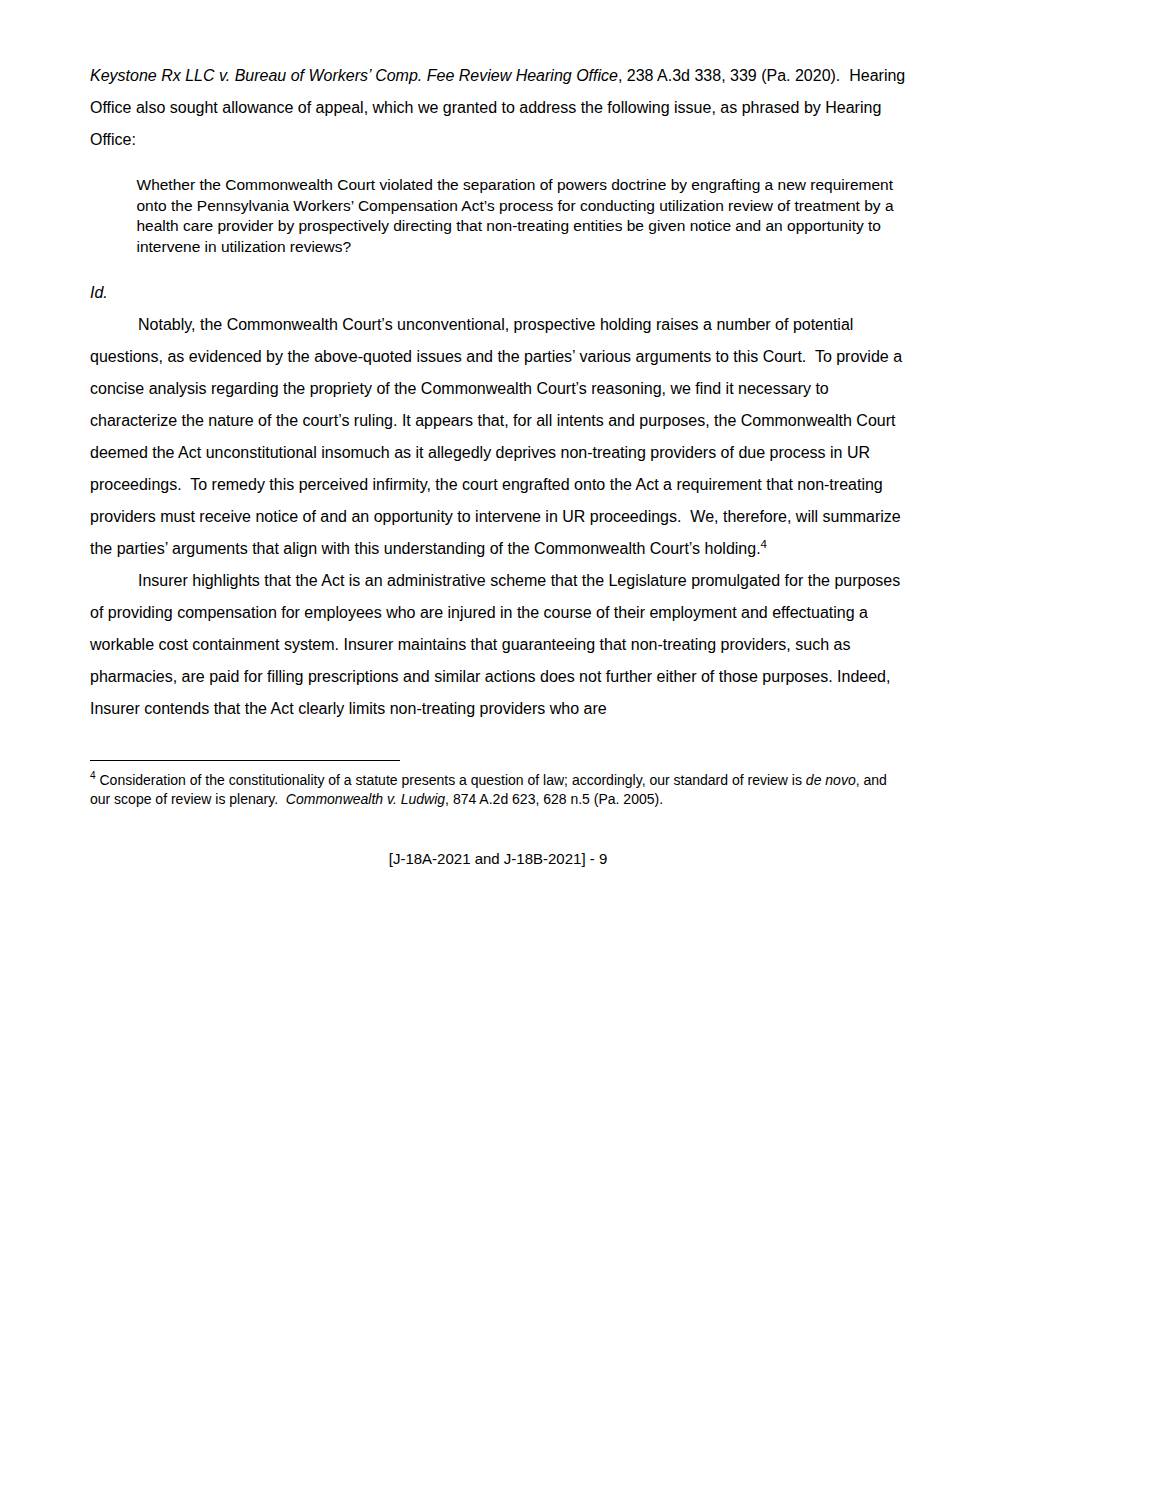Keystone Rx LLC v. Bureau of Workers’ Comp. Fee Review Hearing Office, 238 A.3d 338, 339 (Pa. 2020). Hearing Office also sought allowance of appeal, which we granted to address the following issue, as phrased by Hearing Office:
Whether the Commonwealth Court violated the separation of powers doctrine by engrafting a new requirement onto the Pennsylvania Workers’ Compensation Act’s process for conducting utilization review of treatment by a health care provider by prospectively directing that non-treating entities be given notice and an opportunity to intervene in utilization reviews?
Id.
Notably, the Commonwealth Court’s unconventional, prospective holding raises a number of potential questions, as evidenced by the above-quoted issues and the parties’ various arguments to this Court. To provide a concise analysis regarding the propriety of the Commonwealth Court’s reasoning, we find it necessary to characterize the nature of the court’s ruling. It appears that, for all intents and purposes, the Commonwealth Court deemed the Act unconstitutional insomuch as it allegedly deprives non-treating providers of due process in UR proceedings. To remedy this perceived infirmity, the court engrafted onto the Act a requirement that non-treating providers must receive notice of and an opportunity to intervene in UR proceedings. We, therefore, will summarize the parties’ arguments that align with this understanding of the Commonwealth Court’s holding.4
Insurer highlights that the Act is an administrative scheme that the Legislature promulgated for the purposes of providing compensation for employees who are injured in the course of their employment and effectuating a workable cost containment system. Insurer maintains that guaranteeing that non-treating providers, such as pharmacies, are paid for filling prescriptions and similar actions does not further either of those purposes. Indeed, Insurer contends that the Act clearly limits non-treating providers who are
4 Consideration of the constitutionality of a statute presents a question of law; accordingly, our standard of review is de novo, and our scope of review is plenary. Commonwealth v. Ludwig, 874 A.2d 623, 628 n.5 (Pa. 2005).
[J-18A-2021 and J-18B-2021] - 9